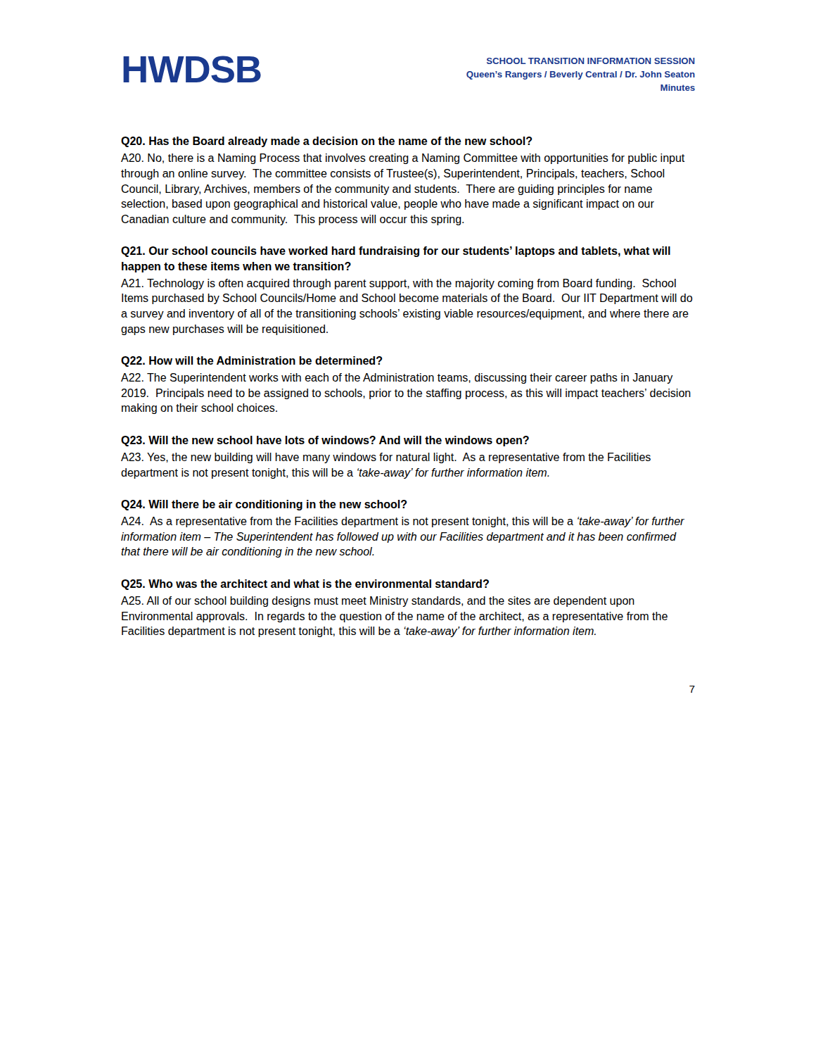HWDSB
SCHOOL TRANSITION INFORMATION SESSION
Queen’s Rangers / Beverly Central / Dr. John Seaton
Minutes
Q20. Has the Board already made a decision on the name of the new school?
A20. No, there is a Naming Process that involves creating a Naming Committee with opportunities for public input through an online survey. The committee consists of Trustee(s), Superintendent, Principals, teachers, School Council, Library, Archives, members of the community and students. There are guiding principles for name selection, based upon geographical and historical value, people who have made a significant impact on our Canadian culture and community. This process will occur this spring.
Q21. Our school councils have worked hard fundraising for our students’ laptops and tablets, what will happen to these items when we transition?
A21. Technology is often acquired through parent support, with the majority coming from Board funding. School Items purchased by School Councils/Home and School become materials of the Board. Our IIT Department will do a survey and inventory of all of the transitioning schools’ existing viable resources/equipment, and where there are gaps new purchases will be requisitioned.
Q22. How will the Administration be determined?
A22. The Superintendent works with each of the Administration teams, discussing their career paths in January 2019. Principals need to be assigned to schools, prior to the staffing process, as this will impact teachers’ decision making on their school choices.
Q23. Will the new school have lots of windows? And will the windows open?
A23. Yes, the new building will have many windows for natural light. As a representative from the Facilities department is not present tonight, this will be a ‘take-away’ for further information item.
Q24. Will there be air conditioning in the new school?
A24. As a representative from the Facilities department is not present tonight, this will be a ‘take-away’ for further information item – The Superintendent has followed up with our Facilities department and it has been confirmed that there will be air conditioning in the new school.
Q25. Who was the architect and what is the environmental standard?
A25. All of our school building designs must meet Ministry standards, and the sites are dependent upon Environmental approvals. In regards to the question of the name of the architect, as a representative from the Facilities department is not present tonight, this will be a ‘take-away’ for further information item.
7